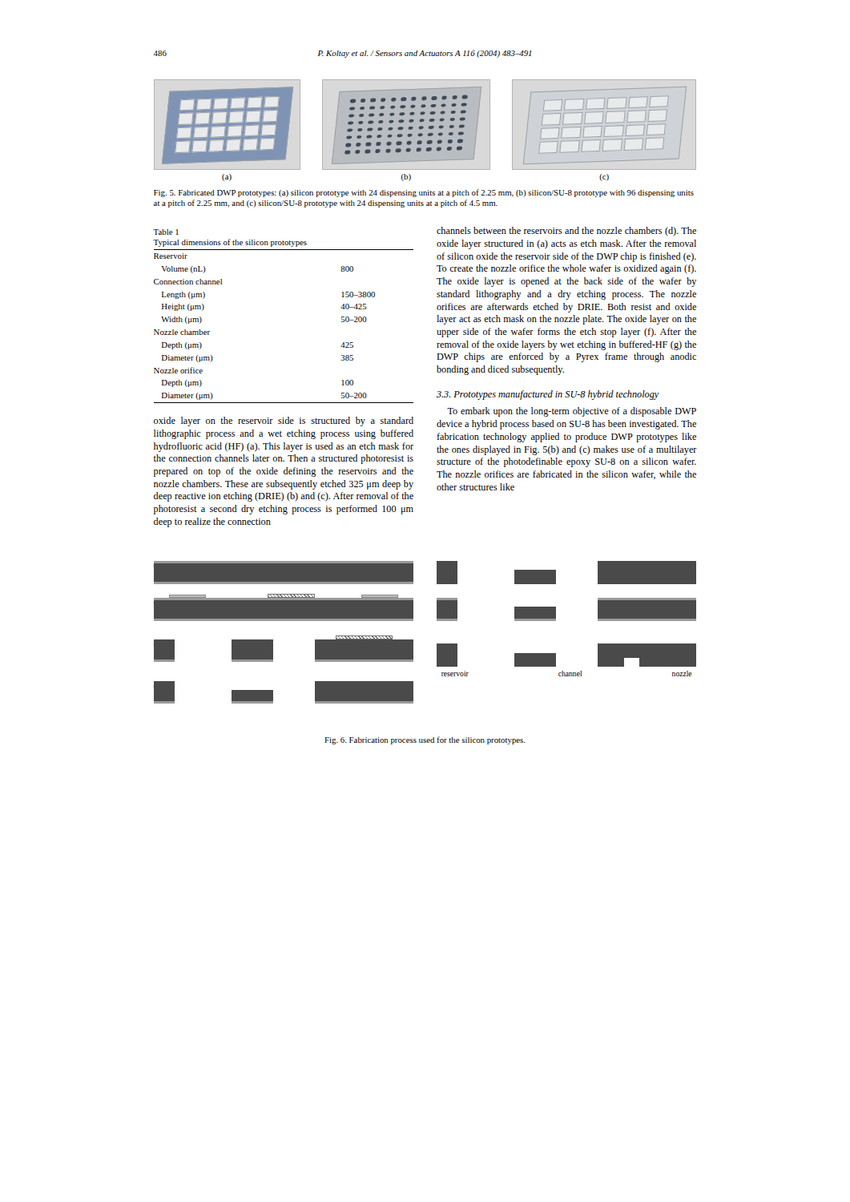486
P. Koltay et al. / Sensors and Actuators A 116 (2004) 483–491
(a)
(b)
(c)
Fig. 5. Fabricated DWP prototypes: (a) silicon prototype with 24 dispensing units at a pitch of 2.25 mm, (b) silicon/SU-8 prototype with 96 dispensing units at a pitch of 2.25 mm, and (c) silicon/SU-8 prototype with 24 dispensing units at a pitch of 4.5 mm.
Table 1
Typical dimensions of the silicon prototypes
| Reservoir | |
| Volume (nL) | 800 |
| Connection channel | |
| Length (μm) | 150–3800 |
| Height (μm) | 40–425 |
| Width (μm) | 50–200 |
| Nozzle chamber | |
| Depth (μm) | 425 |
| Diameter (μm) | 385 |
| Nozzle orifice | |
| Depth (μm) | 100 |
| Diameter (μm) | 50–200 |
oxide layer on the reservoir side is structured by a standard lithographic process and a wet etching process using buffered hydrofluoric acid (HF) (a). This layer is used as an etch mask for the connection channels later on. Then a structured photoresist is prepared on top of the oxide defining the reservoirs and the nozzle chambers. These are subsequently etched 325 μm deep by deep reactive ion etching (DRIE) (b) and (c). After removal of the photoresist a second dry etching process is performed 100 μm deep to realize the connection
channels between the reservoirs and the nozzle chambers (d). The oxide layer structured in (a) acts as etch mask. After the removal of silicon oxide the reservoir side of the DWP chip is finished (e). To create the nozzle orifice the whole wafer is oxidized again (f). The oxide layer is opened at the back side of the wafer by standard lithography and a dry etching process. The nozzle orifices are afterwards etched by DRIE. Both resist and oxide layer act as etch mask on the nozzle plate. The oxide layer on the upper side of the wafer forms the etch stop layer (f). After the removal of the oxide layers by wet etching in buffered-HF (g) the DWP chips are enforced by a Pyrex frame through anodic bonding and diced subsequently.
3.3. Prototypes manufactured in SU-8 hybrid technology
To embark upon the long-term objective of a disposable DWP device a hybrid process based on SU-8 has been investigated. The fabrication technology applied to produce DWP prototypes like the ones displayed in Fig. 5(b) and (c) makes use of a multilayer structure of the photodefinable epoxy SU-8 on a silicon wafer. The nozzle orifices are fabricated in the silicon wafer, while the other structures like
(a)
Si wafer
SiO2
(b)
Photoresist
(c)
DRIE
↓↓↓↓↓↓↓↓↓↓↓↓
(d)
DRIE
↓↓↓↓↓↓↓↓↓↓↓↓
(e)
(f)
↑↑↑↑↑↑↑↑↑↑↑↑
(g)
DRIE
reservoir channel nozzle
Fig. 6. Fabrication process used for the silicon prototypes.